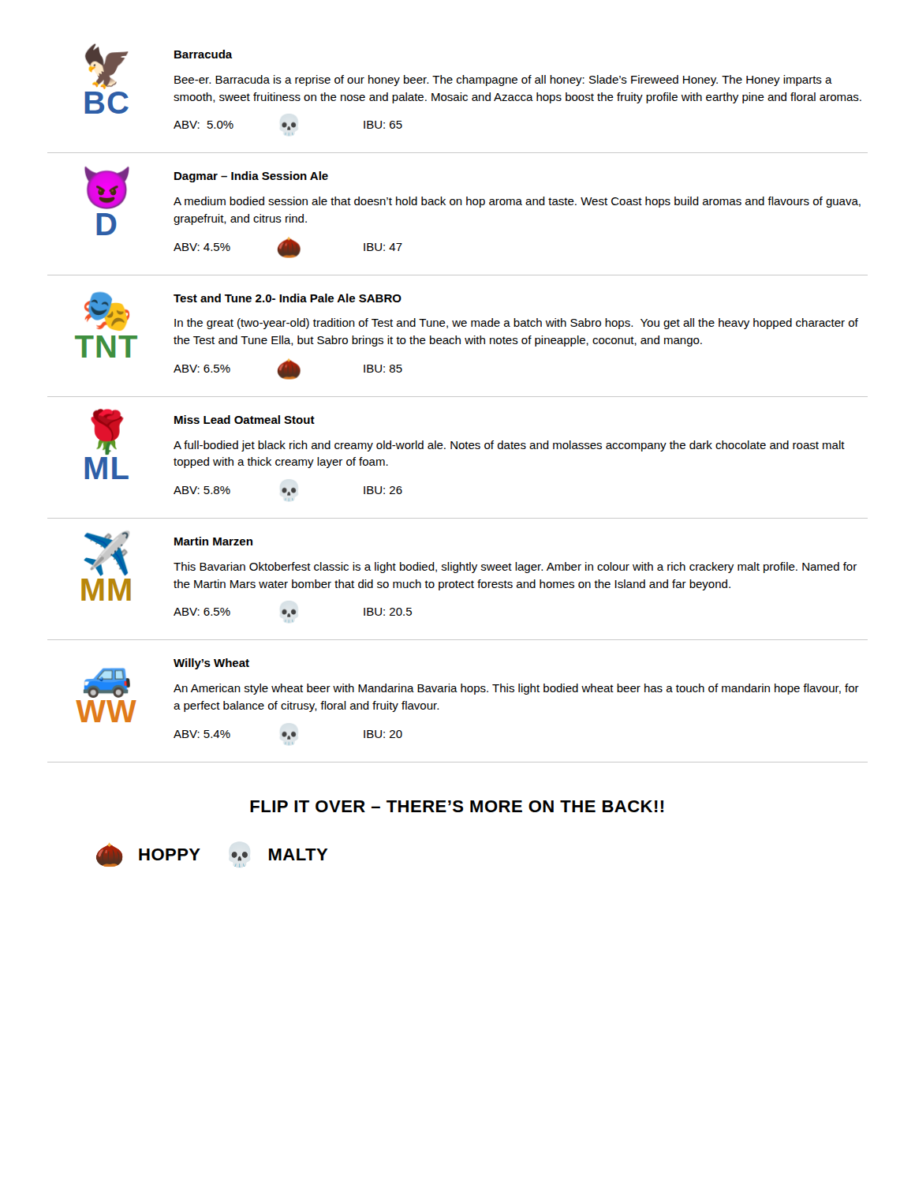🦅 BC
Barracuda
Bee-er. Barracuda is a reprise of our honey beer. The champagne of all honey: Slade’s Fireweed Honey. The Honey imparts a smooth, sweet fruitiness on the nose and palate. Mosaic and Azacca hops boost the fruity profile with earthy pine and floral aromas.
ABV: 5.0% 💀 IBU: 65
😈 D
Dagmar – India Session Ale
A medium bodied session ale that doesn’t hold back on hop aroma and taste. West Coast hops build aromas and flavours of guava, grapefruit, and citrus rind.
ABV: 4.5% 🌰 IBU: 47
🎭 TNT
Test and Tune 2.0- India Pale Ale SABRO
In the great (two-year-old) tradition of Test and Tune, we made a batch with Sabro hops. You get all the heavy hopped character of the Test and Tune Ella, but Sabro brings it to the beach with notes of pineapple, coconut, and mango.
ABV: 6.5% 🌰 IBU: 85
🌹 ML
Miss Lead Oatmeal Stout
A full-bodied jet black rich and creamy old-world ale. Notes of dates and molasses accompany the dark chocolate and roast malt topped with a thick creamy layer of foam.
ABV: 5.8% 💀 IBU: 26
✈️ MM
Martin Marzen
This Bavarian Oktoberfest classic is a light bodied, slightly sweet lager. Amber in colour with a rich crackery malt profile. Named for the Martin Mars water bomber that did so much to protect forests and homes on the Island and far beyond.
ABV: 6.5% 💀 IBU: 20.5
🚙 WW
Willy’s Wheat
An American style wheat beer with Mandarina Bavaria hops. This light bodied wheat beer has a touch of mandarin hope flavour, for a perfect balance of citrusy, floral and fruity flavour.
ABV: 5.4% 💀 IBU: 20
FLIP IT OVER – THERE’S MORE ON THE BACK!!
🌰 HOPPY
💀 MALTY